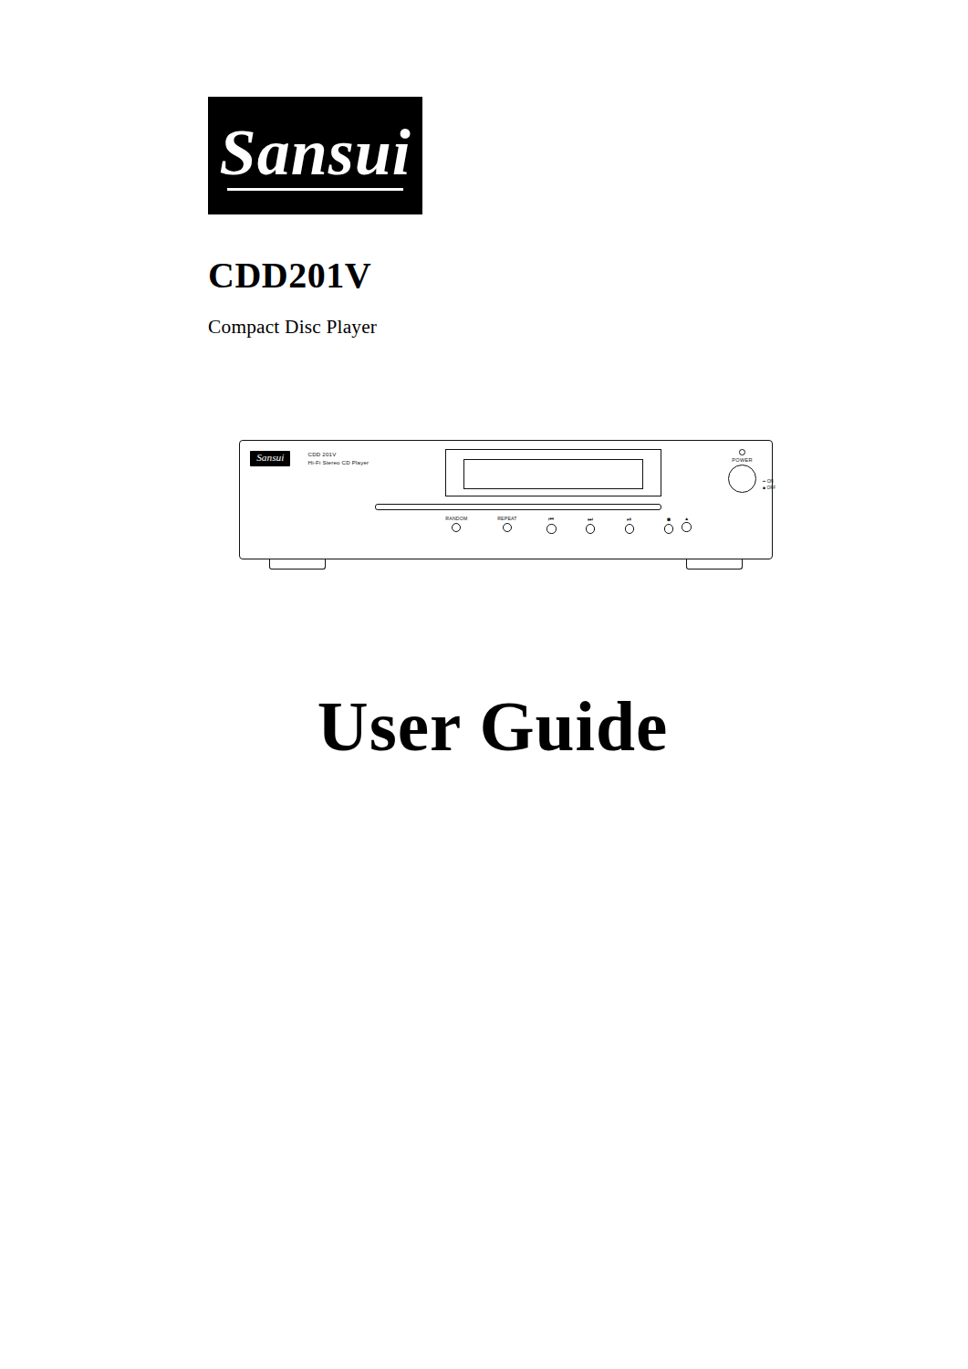Sansui
CDD201V
Compact Disc Player
Sansui
CDD 201V
Hi-Fi Stereo CD Player
RANDOM
REPEAT
⏮
⏭
⏯
■
▲
POWER
━ ON
■ OFF
User Guide